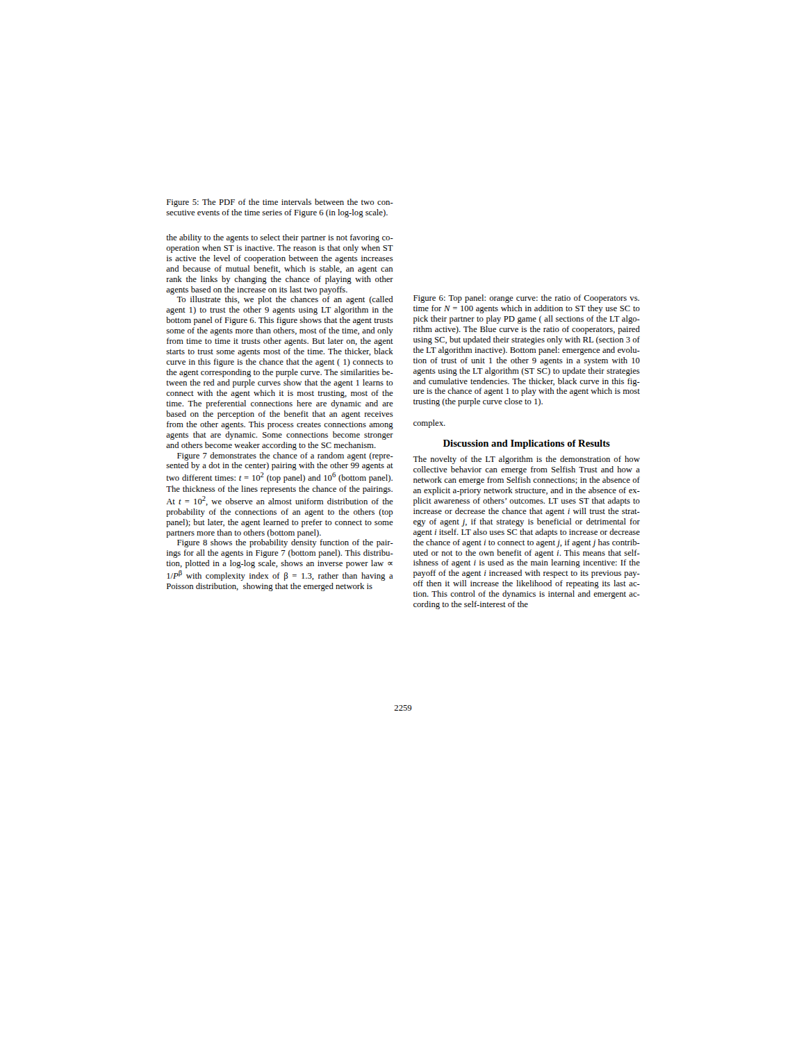Figure 5: The PDF of the time intervals between the two consecutive events of the time series of Figure 6 (in log-log scale).
the ability to the agents to select their partner is not favoring cooperation when ST is inactive. The reason is that only when ST is active the level of cooperation between the agents increases and because of mutual benefit, which is stable, an agent can rank the links by changing the chance of playing with other agents based on the increase on its last two payoffs.
To illustrate this, we plot the chances of an agent (called agent 1) to trust the other 9 agents using LT algorithm in the bottom panel of Figure 6. This figure shows that the agent trusts some of the agents more than others, most of the time, and only from time to time it trusts other agents. But later on, the agent starts to trust some agents most of the time. The thicker, black curve in this figure is the chance that the agent ( 1) connects to the agent corresponding to the purple curve. The similarities between the red and purple curves show that the agent 1 learns to connect with the agent which it is most trusting, most of the time. The preferential connections here are dynamic and are based on the perception of the benefit that an agent receives from the other agents. This process creates connections among agents that are dynamic. Some connections become stronger and others become weaker according to the SC mechanism.
Figure 7 demonstrates the chance of a random agent (represented by a dot in the center) pairing with the other 99 agents at two different times: t = 102 (top panel) and 106 (bottom panel). The thickness of the lines represents the chance of the pairings. At t = 102, we observe an almost uniform distribution of the probability of the connections of an agent to the others (top panel); but later, the agent learned to prefer to connect to some partners more than to others (bottom panel).
Figure 8 shows the probability density function of the pairings for all the agents in Figure 7 (bottom panel). This distribution, plotted in a log-log scale, shows an inverse power law ∝ 1/Pβ with complexity index of β = 1.3, rather than having a Poisson distribution, showing that the emerged network is
Figure 6: Top panel: orange curve: the ratio of Cooperators vs. time for N = 100 agents which in addition to ST they use SC to pick their partner to play PD game ( all sections of the LT algorithm active). The Blue curve is the ratio of cooperators, paired using SC, but updated their strategies only with RL (section 3 of the LT algorithm inactive). Bottom panel: emergence and evolution of trust of unit 1 the other 9 agents in a system with 10 agents using the LT algorithm (ST SC) to update their strategies and cumulative tendencies. The thicker, black curve in this figure is the chance of agent 1 to play with the agent which is most trusting (the purple curve close to 1).
complex.
Discussion and Implications of Results
The novelty of the LT algorithm is the demonstration of how collective behavior can emerge from Selfish Trust and how a network can emerge from Selfish connections; in the absence of an explicit a-priory network structure, and in the absence of explicit awareness of others’ outcomes. LT uses ST that adapts to increase or decrease the chance that agent i will trust the strategy of agent j, if that strategy is beneficial or detrimental for agent i itself. LT also uses SC that adapts to increase or decrease the chance of agent i to connect to agent j, if agent j has contributed or not to the own benefit of agent i. This means that selfishness of agent i is used as the main learning incentive: If the payoff of the agent i increased with respect to its previous payoff then it will increase the likelihood of repeating its last action. This control of the dynamics is internal and emergent according to the self-interest of the
2259